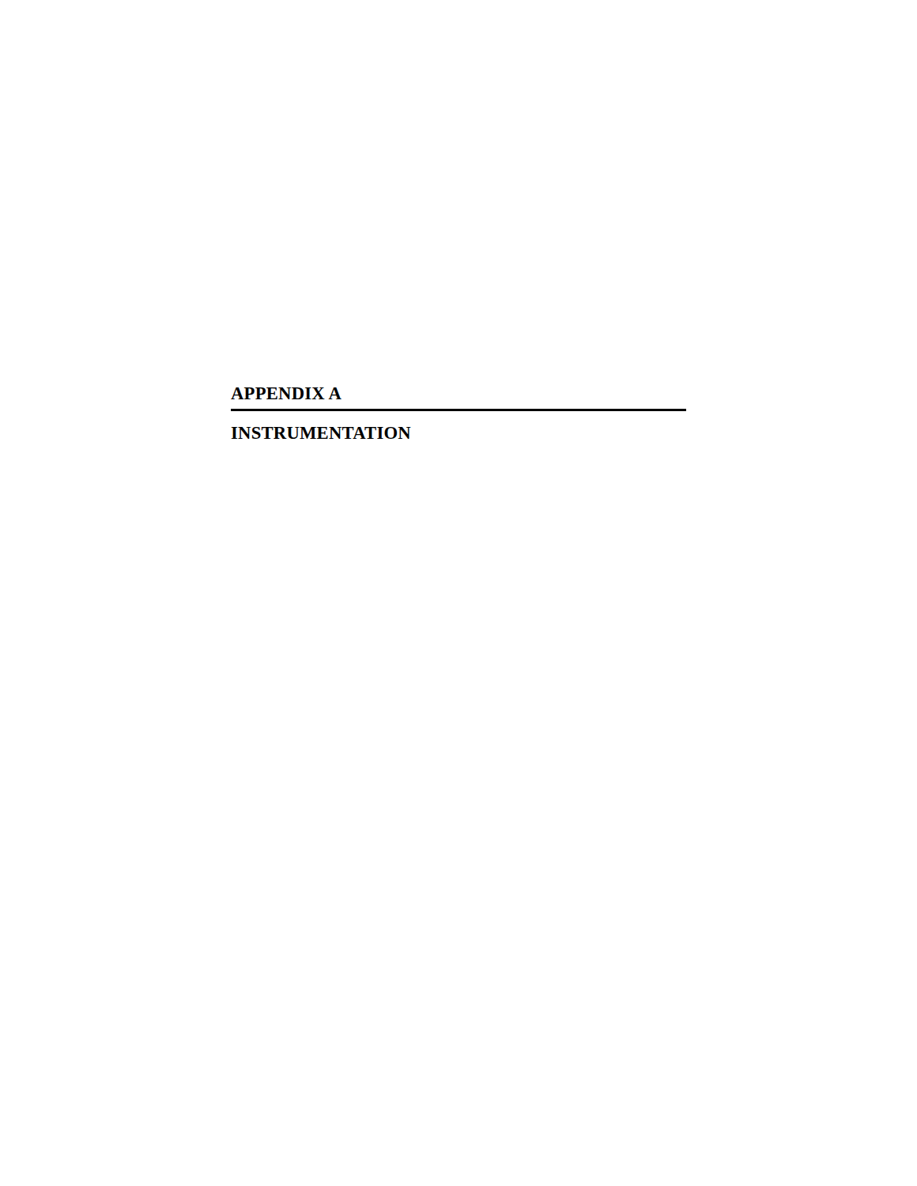APPENDIX A
INSTRUMENTATION